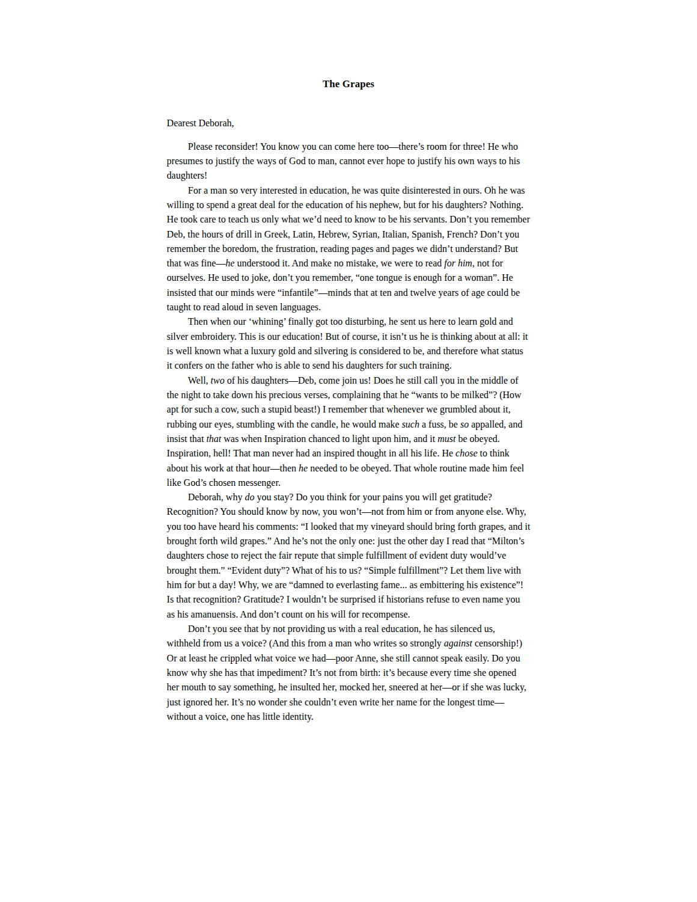The Grapes
Dearest Deborah,
Please reconsider! You know you can come here too—there’s room for three! He who presumes to justify the ways of God to man, cannot ever hope to justify his own ways to his daughters!
For a man so very interested in education, he was quite disinterested in ours. Oh he was willing to spend a great deal for the education of his nephew, but for his daughters? Nothing. He took care to teach us only what we’d need to know to be his servants. Don’t you remember Deb, the hours of drill in Greek, Latin, Hebrew, Syrian, Italian, Spanish, French? Don’t you remember the boredom, the frustration, reading pages and pages we didn’t understand? But that was fine—he understood it. And make no mistake, we were to read for him, not for ourselves. He used to joke, don’t you remember, “one tongue is enough for a woman”. He insisted that our minds were “infantile”—minds that at ten and twelve years of age could be taught to read aloud in seven languages.
Then when our ‘whining’ finally got too disturbing, he sent us here to learn gold and silver embroidery. This is our education! But of course, it isn’t us he is thinking about at all: it is well known what a luxury gold and silvering is considered to be, and therefore what status it confers on the father who is able to send his daughters for such training.
Well, two of his daughters—Deb, come join us! Does he still call you in the middle of the night to take down his precious verses, complaining that he “wants to be milked”? (How apt for such a cow, such a stupid beast!) I remember that whenever we grumbled about it, rubbing our eyes, stumbling with the candle, he would make such a fuss, be so appalled, and insist that that was when Inspiration chanced to light upon him, and it must be obeyed. Inspiration, hell! That man never had an inspired thought in all his life. He chose to think about his work at that hour—then he needed to be obeyed. That whole routine made him feel like God’s chosen messenger.
Deborah, why do you stay? Do you think for your pains you will get gratitude? Recognition? You should know by now, you won’t—not from him or from anyone else. Why, you too have heard his comments: “I looked that my vineyard should bring forth grapes, and it brought forth wild grapes.” And he’s not the only one: just the other day I read that “Milton’s daughters chose to reject the fair repute that simple fulfillment of evident duty would’ve brought them.” “Evident duty”? What of his to us? “Simple fulfillment”? Let them live with him for but a day! Why, we are “damned to everlasting fame... as embittering his existence”! Is that recognition? Gratitude? I wouldn’t be surprised if historians refuse to even name you as his amanuensis. And don’t count on his will for recompense.
Don’t you see that by not providing us with a real education, he has silenced us, withheld from us a voice? (And this from a man who writes so strongly against censorship!) Or at least he crippled what voice we had—poor Anne, she still cannot speak easily. Do you know why she has that impediment? It’s not from birth: it’s because every time she opened her mouth to say something, he insulted her, mocked her, sneered at her—or if she was lucky, just ignored her. It’s no wonder she couldn’t even write her name for the longest time—without a voice, one has little identity.